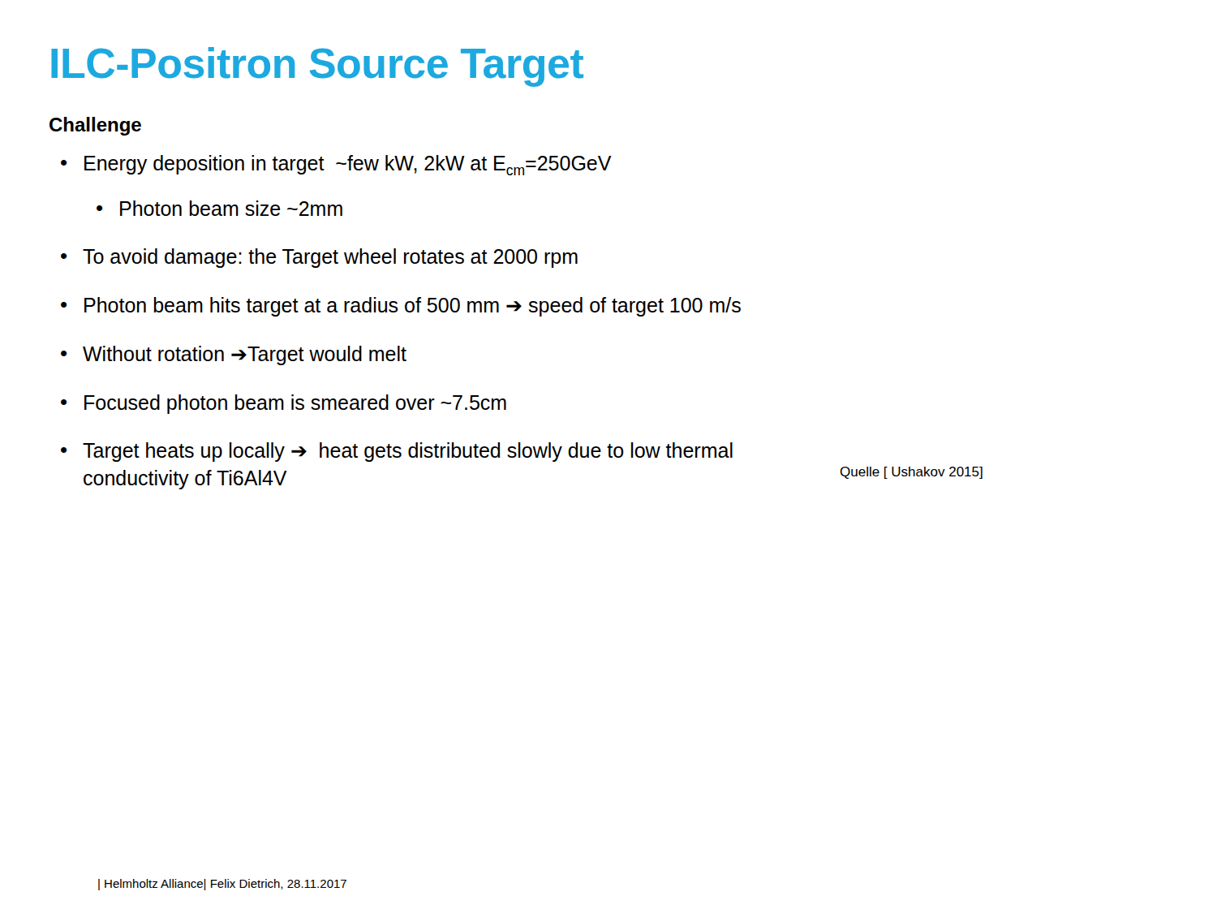ILC-Positron Source Target
Challenge
Energy deposition in target ~few kW, 2kW at Ecm=250GeV
Photon beam size ~2mm
To avoid damage: the Target wheel rotates at 2000 rpm
Photon beam hits target at a radius of 500 mm ➔ speed of target 100 m/s
Without rotation ➔Target would melt
Focused photon beam is smeared over ~7.5cm
Target heats up locally ➔ heat gets distributed slowly due to low thermal conductivity of Ti6Al4V
Quelle [ Ushakov 2015]
| Helmholtz Alliance| Felix Dietrich, 28.11.2017